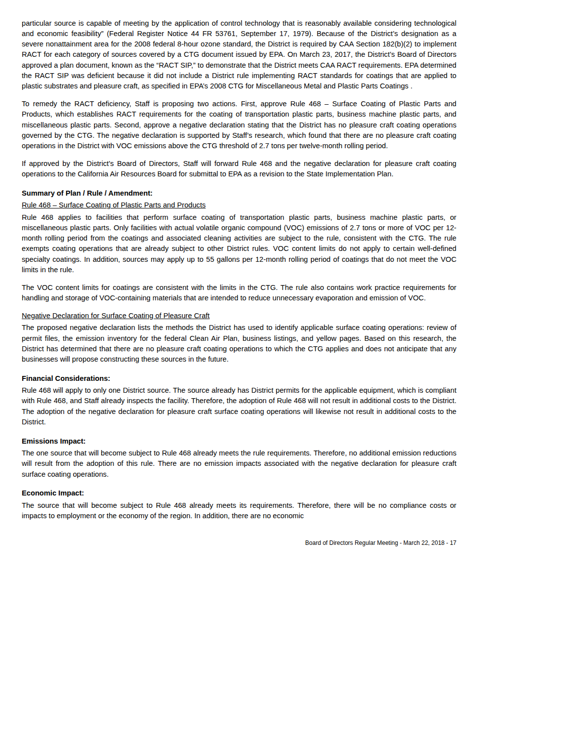particular source is capable of meeting by the application of control technology that is reasonably available considering technological and economic feasibility” (Federal Register Notice 44 FR 53761, September 17, 1979). Because of the District’s designation as a severe nonattainment area for the 2008 federal 8-hour ozone standard, the District is required by CAA Section 182(b)(2) to implement RACT for each category of sources covered by a CTG document issued by EPA. On March 23, 2017, the District’s Board of Directors approved a plan document, known as the “RACT SIP,” to demonstrate that the District meets CAA RACT requirements. EPA determined the RACT SIP was deficient because it did not include a District rule implementing RACT standards for coatings that are applied to plastic substrates and pleasure craft, as specified in EPA’s 2008 CTG for Miscellaneous Metal and Plastic Parts Coatings .
To remedy the RACT deficiency, Staff is proposing two actions. First, approve Rule 468 – Surface Coating of Plastic Parts and Products, which establishes RACT requirements for the coating of transportation plastic parts, business machine plastic parts, and miscellaneous plastic parts. Second, approve a negative declaration stating that the District has no pleasure craft coating operations governed by the CTG. The negative declaration is supported by Staff’s research, which found that there are no pleasure craft coating operations in the District with VOC emissions above the CTG threshold of 2.7 tons per twelve-month rolling period.
If approved by the District’s Board of Directors, Staff will forward Rule 468 and the negative declaration for pleasure craft coating operations to the California Air Resources Board for submittal to EPA as a revision to the State Implementation Plan.
Summary of Plan / Rule / Amendment:
Rule 468 – Surface Coating of Plastic Parts and Products
Rule 468 applies to facilities that perform surface coating of transportation plastic parts, business machine plastic parts, or miscellaneous plastic parts. Only facilities with actual volatile organic compound (VOC) emissions of 2.7 tons or more of VOC per 12-month rolling period from the coatings and associated cleaning activities are subject to the rule, consistent with the CTG. The rule exempts coating operations that are already subject to other District rules. VOC content limits do not apply to certain well-defined specialty coatings. In addition, sources may apply up to 55 gallons per 12-month rolling period of coatings that do not meet the VOC limits in the rule.
The VOC content limits for coatings are consistent with the limits in the CTG. The rule also contains work practice requirements for handling and storage of VOC-containing materials that are intended to reduce unnecessary evaporation and emission of VOC.
Negative Declaration for Surface Coating of Pleasure Craft
The proposed negative declaration lists the methods the District has used to identify applicable surface coating operations: review of permit files, the emission inventory for the federal Clean Air Plan, business listings, and yellow pages. Based on this research, the District has determined that there are no pleasure craft coating operations to which the CTG applies and does not anticipate that any businesses will propose constructing these sources in the future.
Financial Considerations:
Rule 468 will apply to only one District source. The source already has District permits for the applicable equipment, which is compliant with Rule 468, and Staff already inspects the facility. Therefore, the adoption of Rule 468 will not result in additional costs to the District. The adoption of the negative declaration for pleasure craft surface coating operations will likewise not result in additional costs to the District.
Emissions Impact:
The one source that will become subject to Rule 468 already meets the rule requirements. Therefore, no additional emission reductions will result from the adoption of this rule. There are no emission impacts associated with the negative declaration for pleasure craft surface coating operations.
Economic Impact:
The source that will become subject to Rule 468 already meets its requirements. Therefore, there will be no compliance costs or impacts to employment or the economy of the region. In addition, there are no economic
Board of Directors Regular Meeting - March 22, 2018 - 17